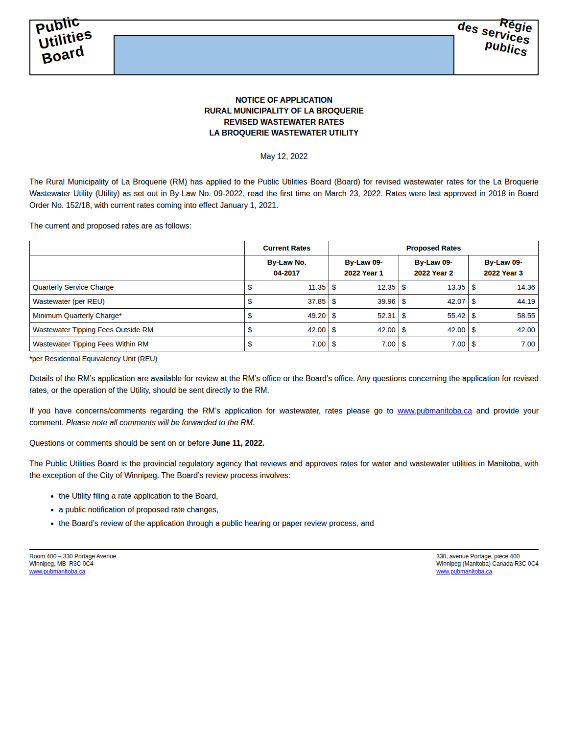Public
Utilities
Board
Régie
des services
publics
NOTICE OF APPLICATION
RURAL MUNICIPALITY OF LA BROQUERIE
REVISED WASTEWATER RATES
LA BROQUERIE WASTEWATER UTILITY
May 12, 2022
The Rural Municipality of La Broquerie (RM) has applied to the Public Utilities Board (Board) for revised wastewater rates for the La Broquerie Wastewater Utility (Utility) as set out in By-Law No. 09-2022, read the first time on March 23, 2022. Rates were last approved in 2018 in Board Order No. 152/18, with current rates coming into effect January 1, 2021.
The current and proposed rates are as follows:
| | Current Rates | Proposed Rates |
| --- | --- | --- |
| | By-Law No. 04-2017 | By-Law 09- 2022 Year 1 | By-Law 09- 2022 Year 2 | By-Law 09- 2022 Year 3 |
| Quarterly Service Charge | $ | 11.35 | $ | 12.35 | $ | 13.35 | $ | 14.36 |
| Wastewater (per REU) | $ | 37.85 | $ | 39.96 | $ | 42.07 | $ | 44.19 |
| Minimum Quarterly Charge* | $ | 49.20 | $ | 52.31 | $ | 55.42 | $ | 58.55 |
| Wastewater Tipping Fees Outside RM | $ | 42.00 | $ | 42.00 | $ | 42.00 | $ | 42.00 |
| Wastewater Tipping Fees Within RM | $ | 7.00 | $ | 7.00 | $ | 7.00 | $ | 7.00 |
*per Residential Equivalency Unit (REU)
Details of the RM’s application are available for review at the RM’s office or the Board’s office. Any questions concerning the application for revised rates, or the operation of the Utility, should be sent directly to the RM.
If you have concerns/comments regarding the RM’s application for wastewater, rates please go to www.pubmanitoba.ca and provide your comment. Please note all comments will be forwarded to the RM.
Questions or comments should be sent on or before June 11, 2022.
The Public Utilities Board is the provincial regulatory agency that reviews and approves rates for water and wastewater utilities in Manitoba, with the exception of the City of Winnipeg. The Board’s review process involves:
the Utility filing a rate application to the Board,
a public notification of proposed rate changes,
the Board’s review of the application through a public hearing or paper review process, and
Room 400 – 330 Portage Avenue
Winnipeg, MB R3C 0C4
www.pubmanitoba.ca
330, avenue Portage, pièce 400
Winnipeg (Manitoba) Canada R3C 0C4
www.pubmanitoba.ca